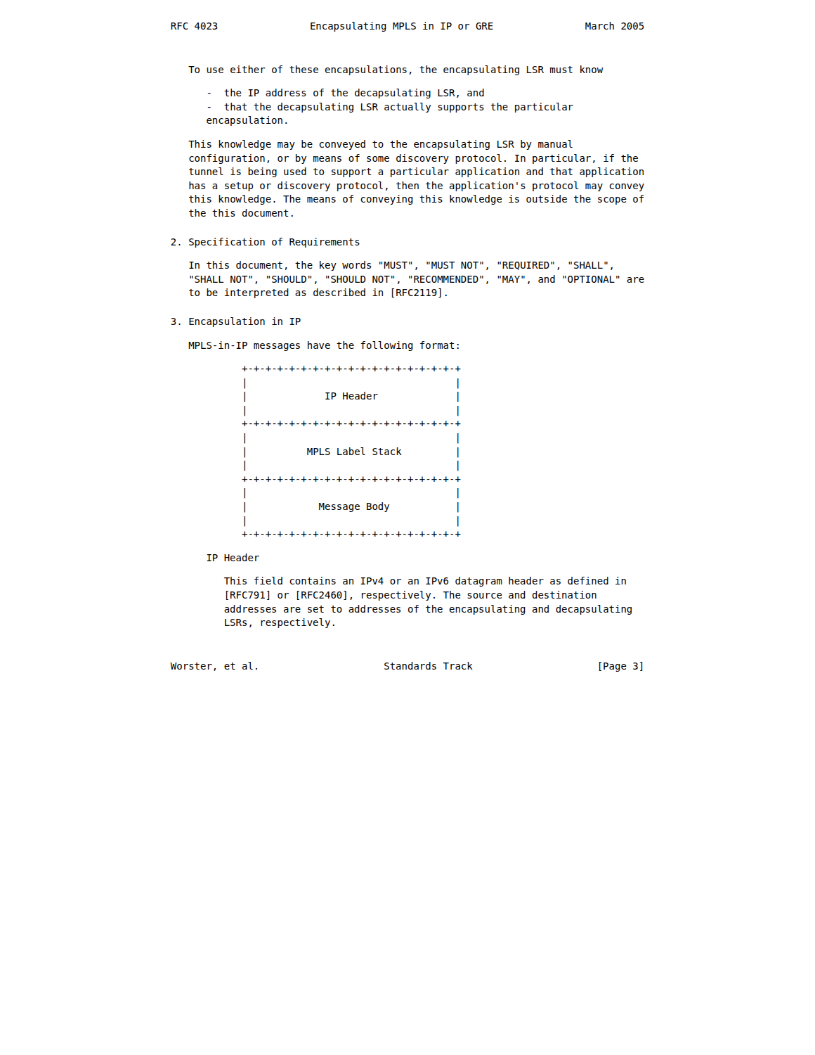RFC 4023 Encapsulating MPLS in IP or GRE March 2005
To use either of these encapsulations, the encapsulating LSR must know
the IP address of the decapsulating LSR, and
that the decapsulating LSR actually supports the particular encapsulation.
This knowledge may be conveyed to the encapsulating LSR by manual configuration, or by means of some discovery protocol. In particular, if the tunnel is being used to support a particular application and that application has a setup or discovery protocol, then the application's protocol may convey this knowledge. The means of conveying this knowledge is outside the scope of the this document.
2. Specification of Requirements
In this document, the key words "MUST", "MUST NOT", "REQUIRED", "SHALL", "SHALL NOT", "SHOULD", "SHOULD NOT", "RECOMMENDED", "MAY", and "OPTIONAL" are to be interpreted as described in [RFC2119].
3. Encapsulation in IP
MPLS-in-IP messages have the following format:
            +-+-+-+-+-+-+-+-+-+-+-+-+-+-+-+-+-+-+
            |                                   |
            |             IP Header             |
            |                                   |
            +-+-+-+-+-+-+-+-+-+-+-+-+-+-+-+-+-+-+
            |                                   |
            |          MPLS Label Stack         |
            |                                   |
            +-+-+-+-+-+-+-+-+-+-+-+-+-+-+-+-+-+-+
            |                                   |
            |            Message Body           |
            |                                   |
            +-+-+-+-+-+-+-+-+-+-+-+-+-+-+-+-+-+-+
IP Header
This field contains an IPv4 or an IPv6 datagram header as defined in [RFC791] or [RFC2460], respectively. The source and destination addresses are set to addresses of the encapsulating and decapsulating LSRs, respectively.
Worster, et al. Standards Track [Page 3]